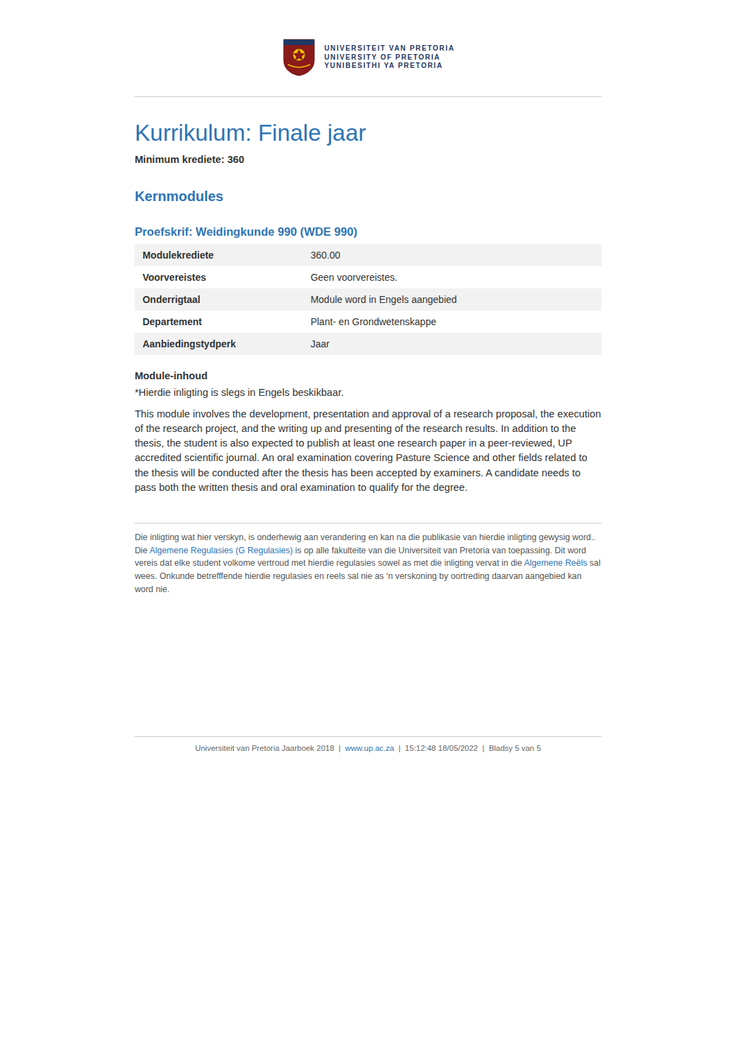Universiteit van Pretoria University of Pretoria Yunibesithi ya Pretoria
Kurrikulum: Finale jaar
Minimum krediete: 360
Kernmodules
Proefskrif: Weidingkunde 990 (WDE 990)
| Modulekrediete | 360.00 |
| Voorvereistes | Geen voorvereistes. |
| Onderrigtaal | Module word in Engels aangebied |
| Departement | Plant- en Grondwetenskappe |
| Aanbiedingstydperk | Jaar |
Module-inhoud
*Hierdie inligting is slegs in Engels beskikbaar.
This module involves the development, presentation and approval of a research proposal, the execution of the research project, and the writing up and presenting of the research results. In addition to the thesis, the student is also expected to publish at least one research paper in a peer-reviewed, UP accredited scientific journal. An oral examination covering Pasture Science and other fields related to the thesis will be conducted after the thesis has been accepted by examiners. A candidate needs to pass both the written thesis and oral examination to qualify for the degree.
Die inligting wat hier verskyn, is onderhewig aan verandering en kan na die publikasie van hierdie inligting gewysig word.. Die Algemene Regulasies (G Regulasies) is op alle fakulteite van die Universiteit van Pretoria van toepassing. Dit word vereis dat elke student volkome vertroud met hierdie regulasies sowel as met die inligting vervat in die Algemene Reëls sal wees. Onkunde betrefffende hierdie regulasies en reels sal nie as ‘n verskoning by oortreding daarvan aangebied kan word nie.
Universiteit van Pretoria Jaarboek 2018 | www.up.ac.za | 15:12:48 18/05/2022 | Bladsy 5 van 5